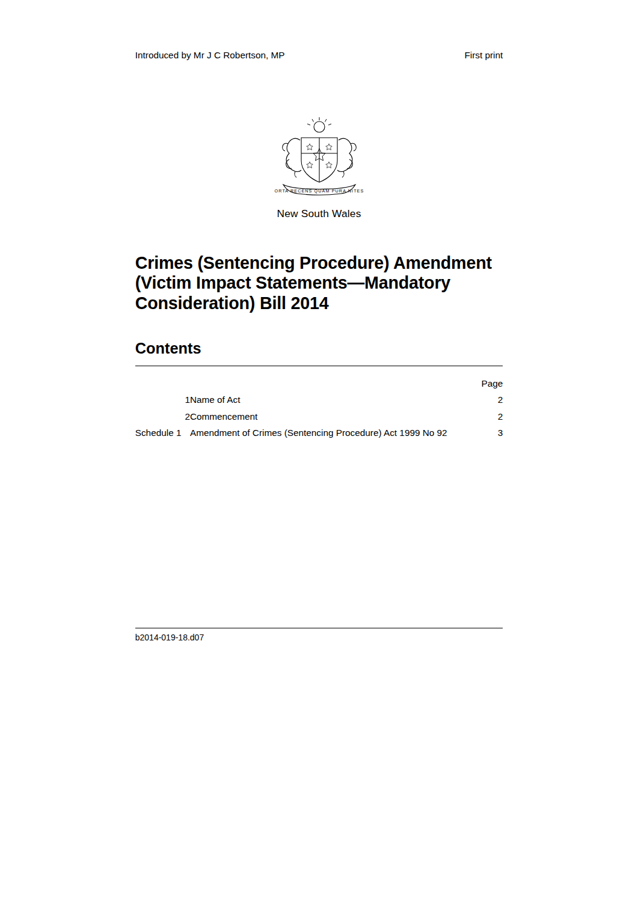Introduced by Mr J C Robertson, MP First print
ORTA RECENS QUAM PURA NITES
New South Wales
Crimes (Sentencing Procedure) Amendment (Victim Impact Statements—Mandatory Consideration) Bill 2014
Contents
| | | Page |
| 1 | Name of Act | 2 |
| 2 | Commencement | 2 |
| Schedule 1 | Amendment of Crimes (Sentencing Procedure) Act 1999 No 92 | 3 |
b2014-019-18.d07